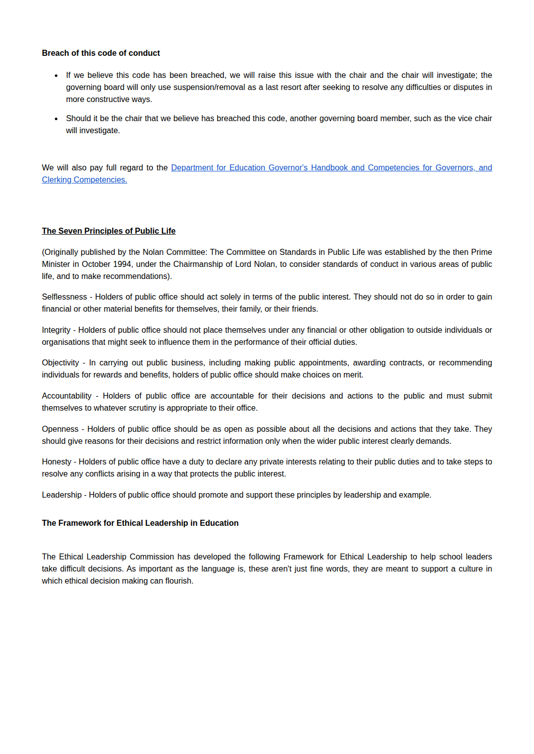Breach of this code of conduct
If we believe this code has been breached, we will raise this issue with the chair and the chair will investigate; the governing board will only use suspension/removal as a last resort after seeking to resolve any difficulties or disputes in more constructive ways.
Should it be the chair that we believe has breached this code, another governing board member, such as the vice chair will investigate.
We will also pay full regard to the Department for Education Governor's Handbook and Competencies for Governors, and Clerking Competencies.
The Seven Principles of Public Life
(Originally published by the Nolan Committee: The Committee on Standards in Public Life was established by the then Prime Minister in October 1994, under the Chairmanship of Lord Nolan, to consider standards of conduct in various areas of public life, and to make recommendations).
Selflessness - Holders of public office should act solely in terms of the public interest. They should not do so in order to gain financial or other material benefits for themselves, their family, or their friends.
Integrity - Holders of public office should not place themselves under any financial or other obligation to outside individuals or organisations that might seek to influence them in the performance of their official duties.
Objectivity - In carrying out public business, including making public appointments, awarding contracts, or recommending individuals for rewards and benefits, holders of public office should make choices on merit.
Accountability - Holders of public office are accountable for their decisions and actions to the public and must submit themselves to whatever scrutiny is appropriate to their office.
Openness - Holders of public office should be as open as possible about all the decisions and actions that they take. They should give reasons for their decisions and restrict information only when the wider public interest clearly demands.
Honesty - Holders of public office have a duty to declare any private interests relating to their public duties and to take steps to resolve any conflicts arising in a way that protects the public interest.
Leadership - Holders of public office should promote and support these principles by leadership and example.
The Framework for Ethical Leadership in Education
The Ethical Leadership Commission has developed the following Framework for Ethical Leadership to help school leaders take difficult decisions. As important as the language is, these aren't just fine words, they are meant to support a culture in which ethical decision making can flourish.